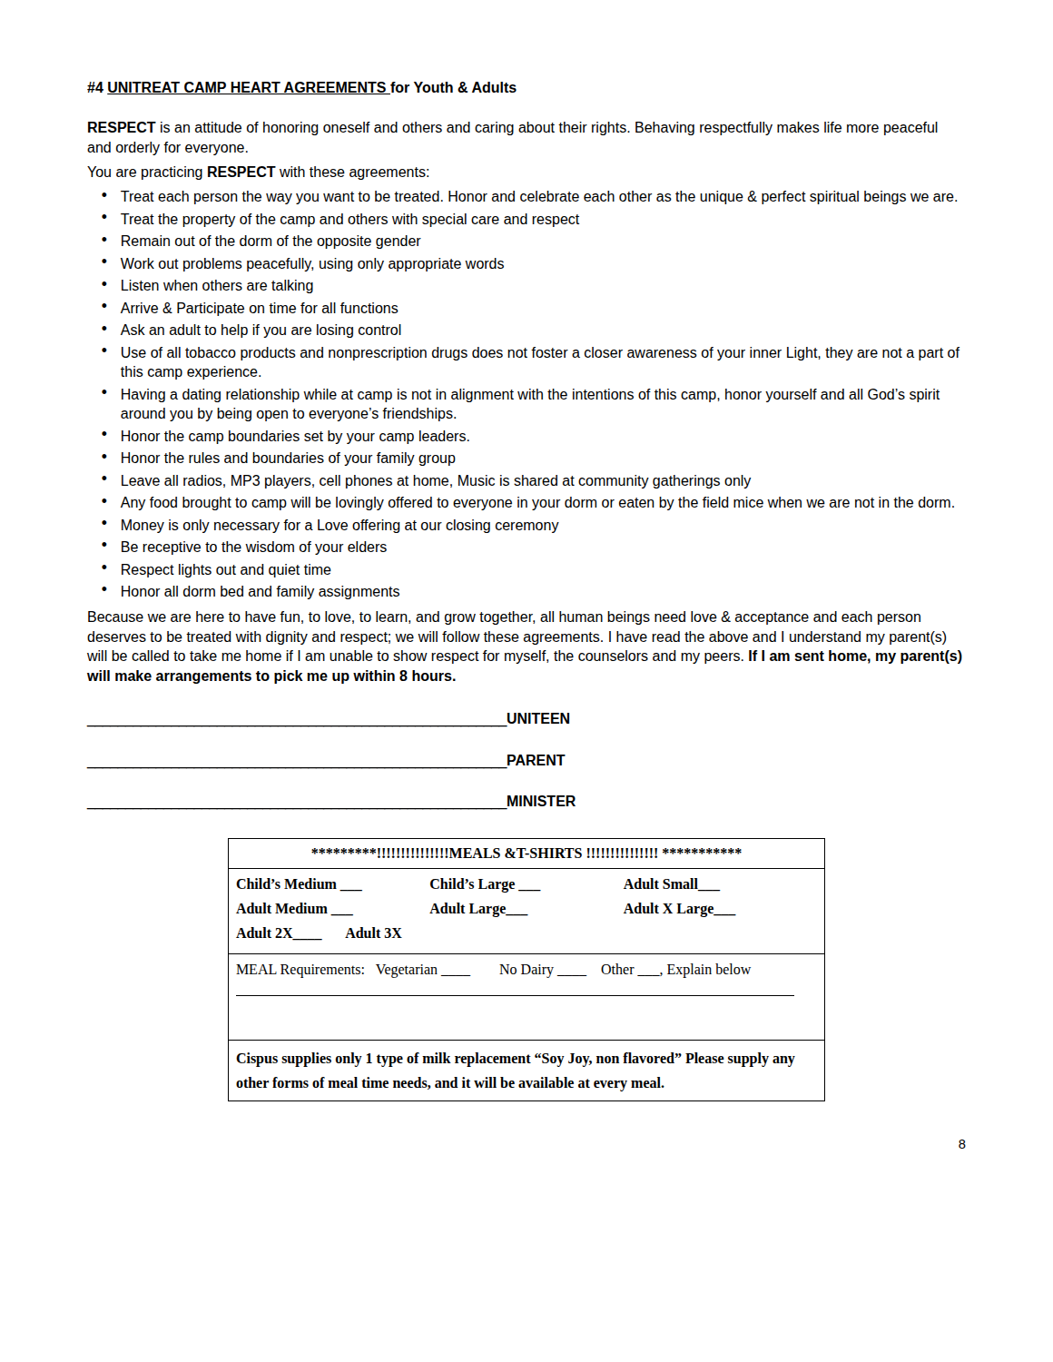#4 UNITREAT CAMP HEART AGREEMENTS for Youth & Adults
RESPECT is an attitude of honoring oneself and others and caring about their rights. Behaving respectfully makes life more peaceful and orderly for everyone.
You are practicing RESPECT with these agreements:
Treat each person the way you want to be treated. Honor and celebrate each other as the unique & perfect spiritual beings we are.
Treat the property of the camp and others with special care and respect
Remain out of the dorm of the opposite gender
Work out problems peacefully, using only appropriate words
Listen when others are talking
Arrive & Participate on time for all functions
Ask an adult to help if you are losing control
Use of all tobacco products and nonprescription drugs does not foster a closer awareness of your inner Light, they are not a part of this camp experience.
Having a dating relationship while at camp is not in alignment with the intentions of this camp, honor yourself and all God’s spirit around you by being open to everyone’s friendships.
Honor the camp boundaries set by your camp leaders.
Honor the rules and boundaries of your family group
Leave all radios, MP3 players, cell phones at home, Music is shared at community gatherings only
Any food brought to camp will be lovingly offered to everyone in your dorm or eaten by the field mice when we are not in the dorm.
Money is only necessary for a Love offering at our closing ceremony
Be receptive to the wisdom of your elders
Respect lights out and quiet time
Honor all dorm bed and family assignments
Because we are here to have fun, to love, to learn, and grow together, all human beings need love & acceptance and each person deserves to be treated with dignity and respect; we will follow these agreements. I have read the above and I understand my parent(s) will be called to take me home if I am unable to show respect for myself, the counselors and my peers. If I am sent home, my parent(s) will make arrangements to pick me up within 8 hours.
_______________________________________________________UNITEEN
_______________________________________________________PARENT
_______________________________________________________MINISTER
| ********* !!!!!!!!!!!!!!!MEALS &T-SHIRTS !!!!!!!!!!!!!!! *********** |
| Child’s Medium ___ Child’s Large ___ Adult Small___ Adult Medium ___ Adult Large___ Adult X Large___ Adult 2X____ Adult 3X |
| MEAL Requirements: Vegetarian ____ No Dairy ____ Other ___, Explain below |
| Cispus supplies only 1 type of milk replacement “Soy Joy, non flavored” Please supply any other forms of meal time needs, and it will be available at every meal. |
8